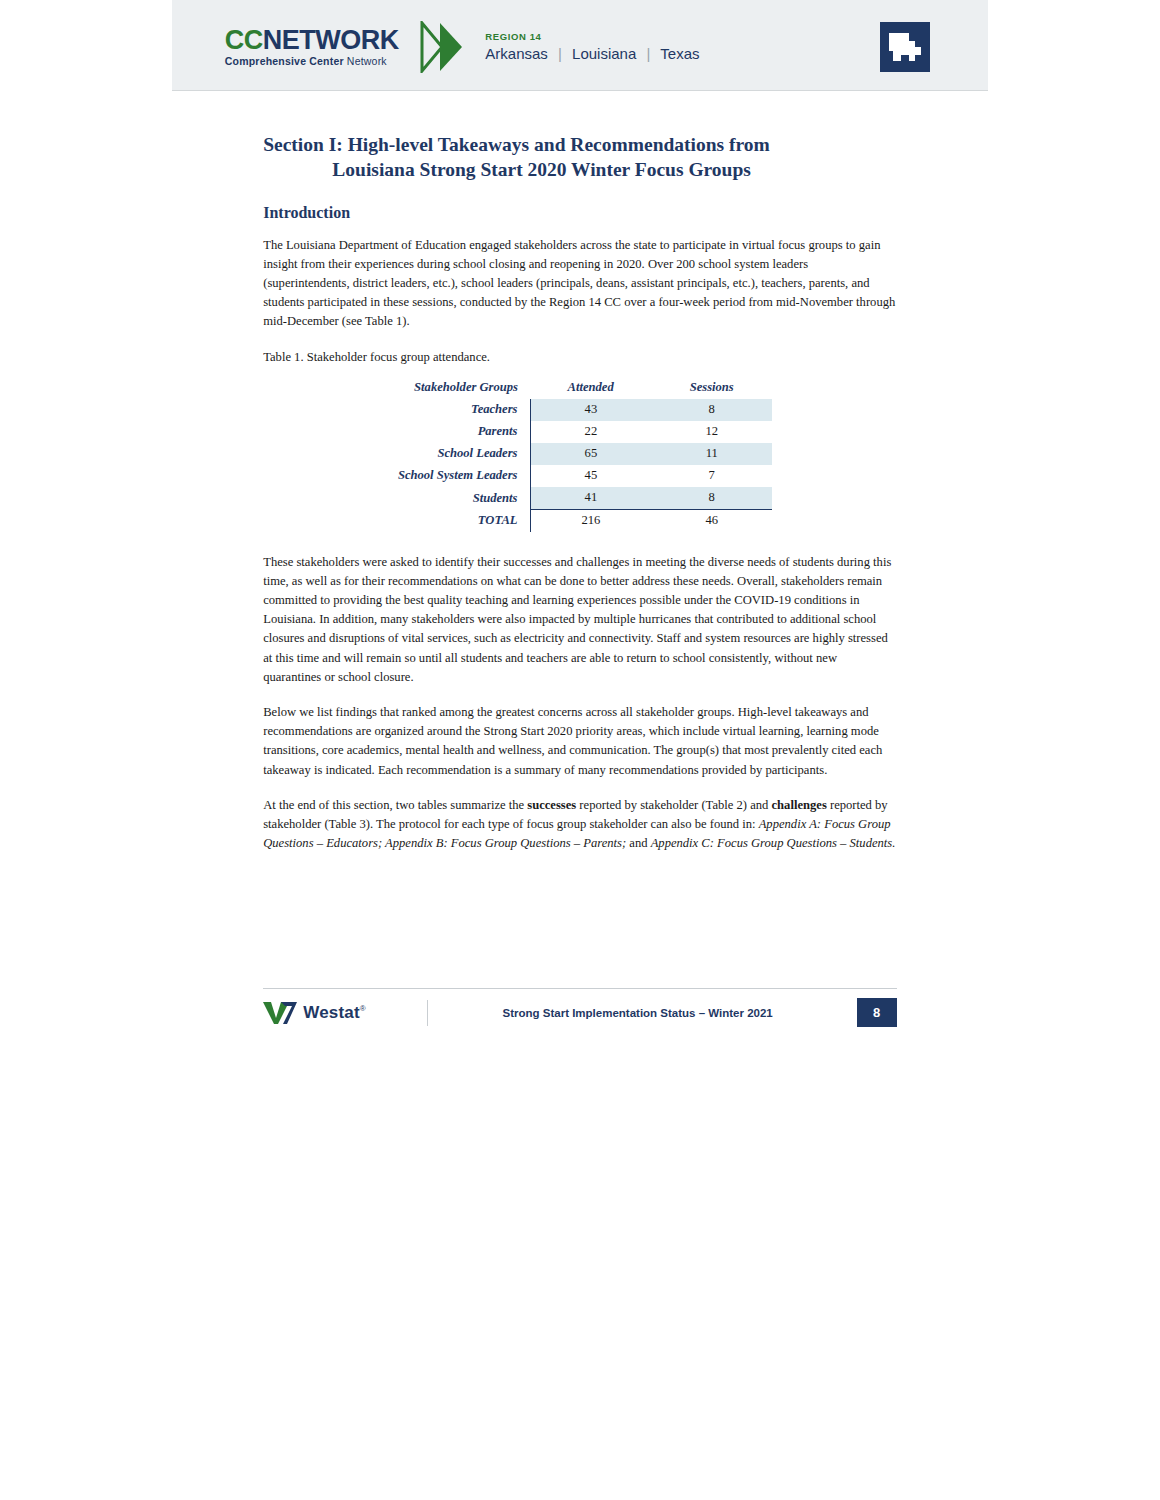CCNETWORK
Comprehensive Center Network
REGION 14
Arkansas | Louisiana | Texas
Section I: High-level Takeaways and Recommendations from Louisiana Strong Start 2020 Winter Focus Groups
Introduction
The Louisiana Department of Education engaged stakeholders across the state to participate in virtual focus groups to gain insight from their experiences during school closing and reopening in 2020. Over 200 school system leaders (superintendents, district leaders, etc.), school leaders (principals, deans, assistant principals, etc.), teachers, parents, and students participated in these sessions, conducted by the Region 14 CC over a four-week period from mid-November through mid-December (see Table 1).
Table 1. Stakeholder focus group attendance.
| Stakeholder Groups | Attended | Sessions |
| --- | --- | --- |
| Teachers | 43 | 8 |
| Parents | 22 | 12 |
| School Leaders | 65 | 11 |
| School System Leaders | 45 | 7 |
| Students | 41 | 8 |
| TOTAL | 216 | 46 |
These stakeholders were asked to identify their successes and challenges in meeting the diverse needs of students during this time, as well as for their recommendations on what can be done to better address these needs. Overall, stakeholders remain committed to providing the best quality teaching and learning experiences possible under the COVID-19 conditions in Louisiana. In addition, many stakeholders were also impacted by multiple hurricanes that contributed to additional school closures and disruptions of vital services, such as electricity and connectivity. Staff and system resources are highly stressed at this time and will remain so until all students and teachers are able to return to school consistently, without new quarantines or school closure.
Below we list findings that ranked among the greatest concerns across all stakeholder groups. High-level takeaways and recommendations are organized around the Strong Start 2020 priority areas, which include virtual learning, learning mode transitions, core academics, mental health and wellness, and communication. The group(s) that most prevalently cited each takeaway is indicated. Each recommendation is a summary of many recommendations provided by participants.
At the end of this section, two tables summarize the successes reported by stakeholder (Table 2) and challenges reported by stakeholder (Table 3). The protocol for each type of focus group stakeholder can also be found in: Appendix A: Focus Group Questions – Educators; Appendix B: Focus Group Questions – Parents; and Appendix C: Focus Group Questions – Students.
Westat®
Strong Start Implementation Status – Winter 2021
8